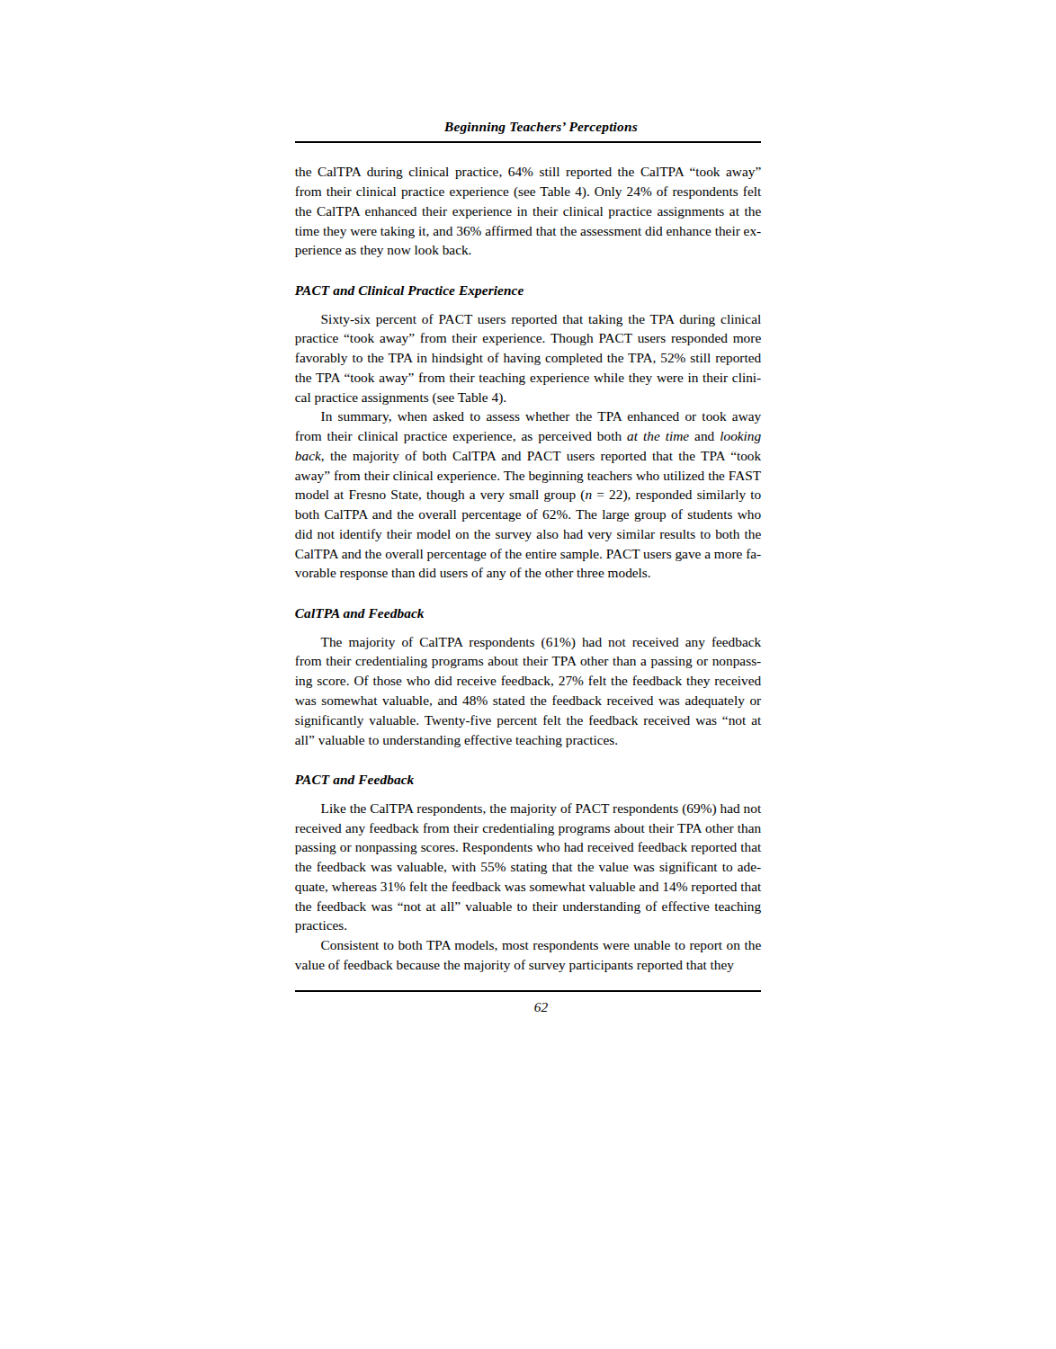Beginning Teachers’ Perceptions
the CalTPA during clinical practice, 64% still reported the CalTPA “took away” from their clinical practice experience (see Table 4). Only 24% of respondents felt the CalTPA enhanced their experience in their clinical practice assignments at the time they were taking it, and 36% affirmed that the assessment did enhance their experience as they now look back.
PACT and Clinical Practice Experience
Sixty-six percent of PACT users reported that taking the TPA during clinical practice “took away” from their experience. Though PACT users responded more favorably to the TPA in hindsight of having completed the TPA, 52% still reported the TPA “took away” from their teaching experience while they were in their clinical practice assignments (see Table 4).
In summary, when asked to assess whether the TPA enhanced or took away from their clinical practice experience, as perceived both at the time and looking back, the majority of both CalTPA and PACT users reported that the TPA “took away” from their clinical experience. The beginning teachers who utilized the FAST model at Fresno State, though a very small group (n = 22), responded similarly to both CalTPA and the overall percentage of 62%. The large group of students who did not identify their model on the survey also had very similar results to both the CalTPA and the overall percentage of the entire sample. PACT users gave a more favorable response than did users of any of the other three models.
CalTPA and Feedback
The majority of CalTPA respondents (61%) had not received any feedback from their credentialing programs about their TPA other than a passing or nonpassing score. Of those who did receive feedback, 27% felt the feedback they received was somewhat valuable, and 48% stated the feedback received was adequately or significantly valuable. Twenty-five percent felt the feedback received was “not at all” valuable to understanding effective teaching practices.
PACT and Feedback
Like the CalTPA respondents, the majority of PACT respondents (69%) had not received any feedback from their credentialing programs about their TPA other than passing or nonpassing scores. Respondents who had received feedback reported that the feedback was valuable, with 55% stating that the value was significant to adequate, whereas 31% felt the feedback was somewhat valuable and 14% reported that the feedback was “not at all” valuable to their understanding of effective teaching practices.
Consistent to both TPA models, most respondents were unable to report on the value of feedback because the majority of survey participants reported that they
62